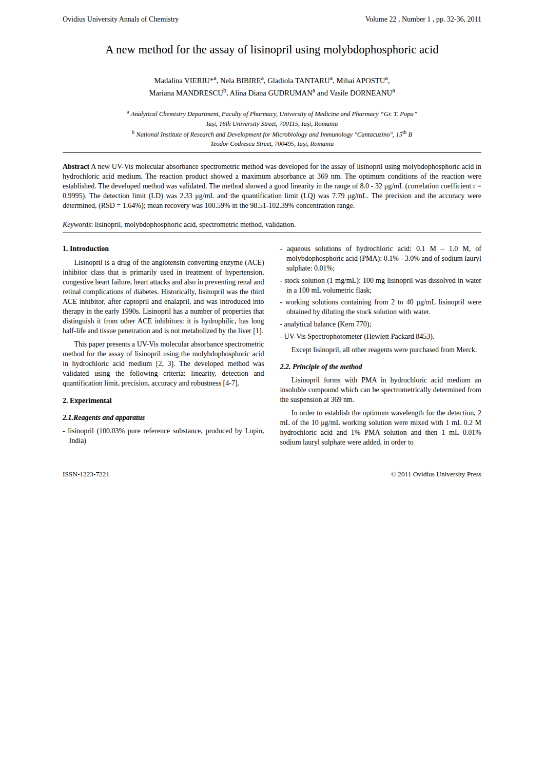Ovidius University Annals of Chemistry Volume 22 , Number 1 , pp. 32-36, 2011
A new method for the assay of lisinopril using molybdophosphoric acid
Madalina VIERIU*a, Nela BIBIREa, Gladiola TANTARUa, Mihai APOSTUa,
Mariana MANDRESCUb, Alina Diana GUDRUMANa and Vasile DORNEANUa
a Analytical Chemistry Department, Faculty of Pharmacy, University of Medicine and Pharmacy “Gr. T. Popa”
Iaşi, 16th University Street, 700115, Iaşi, Romania
b National Institute of Research and Development for Microbiology and Immunology "Cantacuzino", 15th B
Teodor Codrescu Street, 700495, Iaşi, Romania
Abstract A new UV-Vis molecular absorbance spectrometric method was developed for the assay of lisinopril using molybdophosphoric acid in hydrochloric acid medium. The reaction product showed a maximum absorbance at 369 nm. The optimum conditions of the reaction were established. The developed method was validated. The method showed a good linearity in the range of 8.0 - 32 μg/mL (correlation coefficient r = 0.9995). The detection limit (LD) was 2.33 μg/mL and the quantification limit (LQ) was 7.79 μg/mL. The precision and the accuracy were determined, (RSD = 1.64%); mean recovery was 100.59% in the 98.51-102.39% concentration range.
Keywords: lisinopril, molybdophosphoric acid, spectrometric method, validation.
1. Introduction
Lisinopril is a drug of the angiotensin converting enzyme (ACE) inhibitor class that is primarily used in treatment of hypertension, congestive heart failure, heart attacks and also in preventing renal and retinal complications of diabetes. Historically, lisinopril was the third ACE inhibitor, after captopril and enalapril, and was introduced into therapy in the early 1990s. Lisinopril has a number of properties that distinguish it from other ACE inhibitors: it is hydrophilic, has long half-life and tissue penetration and is not metabolized by the liver [1].
This paper presents a UV-Vis molecular absorbance spectrometric method for the assay of lisinopril using the molybdophosphoric acid in hydrochloric acid medium [2, 3]. The developed method was validated using the following criteria: linearity, detection and quantification limit, precision, accuracy and robustness [4-7].
2. Experimental
2.1.Reagents and apparatus
- lisinopril (100.03% pure reference substance, produced by Lupin, India)
- aqueous solutions of hydrochloric acid: 0.1 M – 1.0 M, of molybdophosphoric acid (PMA): 0.1% - 3.0% and of sodium lauryl sulphate: 0.01%;
- stock solution (1 mg/mL): 100 mg lisinopril was dissolved in water in a 100 mL volumetric flask;
- working solutions containing from 2 to 40 μg/mL lisinopril were obtained by diluting the stock solution with water.
- analytical balance (Kern 770);
- UV-Vis Spectrophotometer (Hewlett Packard 8453).
Except lisinopril, all other reagents were purchased from Merck.
2.2. Principle of the method
Lisinopril forms with PMA in hydrochloric acid medium an insoluble compound which can be spectrometrically determined from the suspension at 369 nm.
In order to establish the optimum wavelength for the detection, 2 mL of the 10 μg/mL working solution were mixed with 1 mL 0.2 M hydrochloric acid and 1% PMA solution and then 1 mL 0.01% sodium lauryl sulphate were added, in order to
ISSN-1223-7221 © 2011 Ovidius University Press